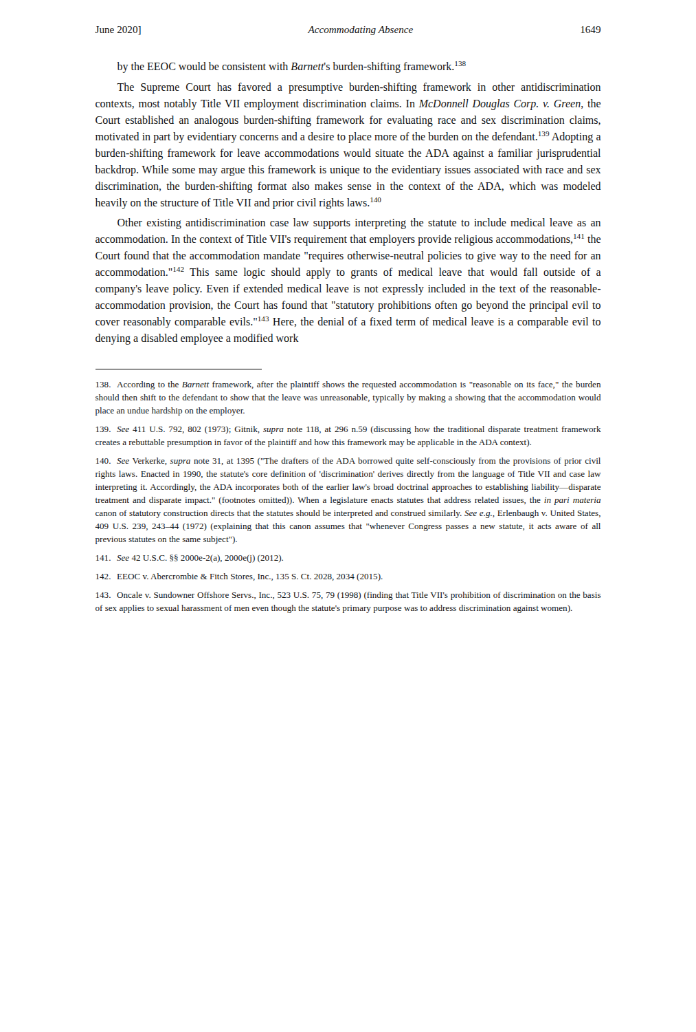June 2020] Accommodating Absence 1649
by the EEOC would be consistent with Barnett's burden-shifting framework.138
The Supreme Court has favored a presumptive burden-shifting framework in other antidiscrimination contexts, most notably Title VII employment discrimination claims. In McDonnell Douglas Corp. v. Green, the Court established an analogous burden-shifting framework for evaluating race and sex discrimination claims, motivated in part by evidentiary concerns and a desire to place more of the burden on the defendant.139 Adopting a burden-shifting framework for leave accommodations would situate the ADA against a familiar jurisprudential backdrop. While some may argue this framework is unique to the evidentiary issues associated with race and sex discrimination, the burden-shifting format also makes sense in the context of the ADA, which was modeled heavily on the structure of Title VII and prior civil rights laws.140
Other existing antidiscrimination case law supports interpreting the statute to include medical leave as an accommodation. In the context of Title VII's requirement that employers provide religious accommodations,141 the Court found that the accommodation mandate "requires otherwise-neutral policies to give way to the need for an accommodation."142 This same logic should apply to grants of medical leave that would fall outside of a company's leave policy. Even if extended medical leave is not expressly included in the text of the reasonable-accommodation provision, the Court has found that "statutory prohibitions often go beyond the principal evil to cover reasonably comparable evils."143 Here, the denial of a fixed term of medical leave is a comparable evil to denying a disabled employee a modified work
138.
According to the Barnett framework, after the plaintiff shows the requested accommodation is "reasonable on its face," the burden should then shift to the defendant to show that the leave was unreasonable, typically by making a showing that the accommodation would place an undue hardship on the employer.
139.
See 411 U.S. 792, 802 (1973); Gitnik, supra note 118, at 296 n.59 (discussing how the traditional disparate treatment framework creates a rebuttable presumption in favor of the plaintiff and how this framework may be applicable in the ADA context).
140.
See Verkerke, supra note 31, at 1395 ("The drafters of the ADA borrowed quite self-consciously from the provisions of prior civil rights laws. Enacted in 1990, the statute's core definition of 'discrimination' derives directly from the language of Title VII and case law interpreting it. Accordingly, the ADA incorporates both of the earlier law's broad doctrinal approaches to establishing liability—disparate treatment and disparate impact." (footnotes omitted)). When a legislature enacts statutes that address related issues, the in pari materia canon of statutory construction directs that the statutes should be interpreted and construed similarly. See e.g., Erlenbaugh v. United States, 409 U.S. 239, 243–44 (1972) (explaining that this canon assumes that "whenever Congress passes a new statute, it acts aware of all previous statutes on the same subject").
141.
See 42 U.S.C. §§ 2000e-2(a), 2000e(j) (2012).
142.
EEOC v. Abercrombie & Fitch Stores, Inc., 135 S. Ct. 2028, 2034 (2015).
143.
Oncale v. Sundowner Offshore Servs., Inc., 523 U.S. 75, 79 (1998) (finding that Title VII's prohibition of discrimination on the basis of sex applies to sexual harassment of men even though the statute's primary purpose was to address discrimination against women).